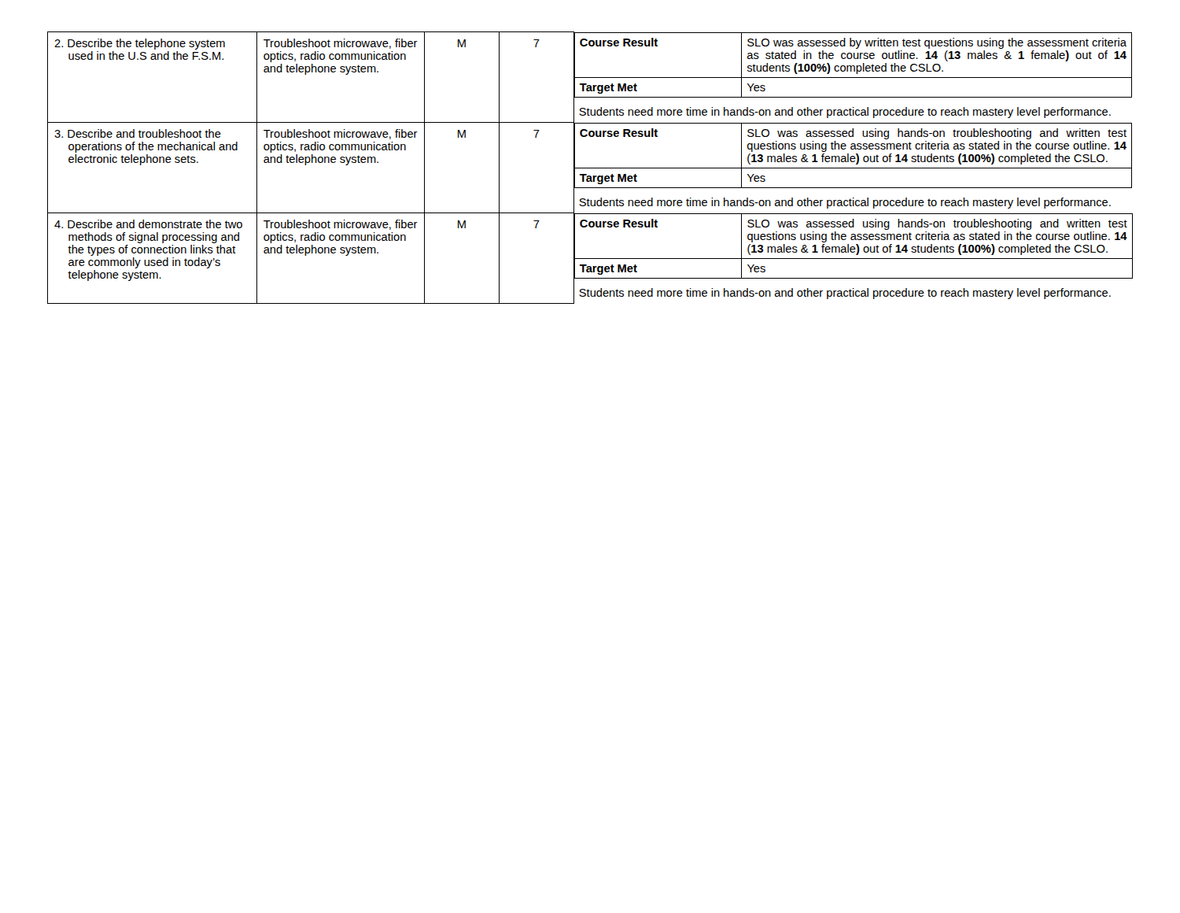| 2. Describe the telephone system used in the U.S and the F.S.M. | Troubleshoot microwave, fiber optics, radio communication and telephone system. | M | 7 | / Course Result / SLO was assessed by written test questions using the assessment criteria as stated in the course outline. 14 ( 13 males & 1 female ) out of 14 students (100%) completed the CSLO. / / Target Met / Yes / Students need more time in hands-on and other practical procedure to reach mastery level performance. |
| 3. Describe and troubleshoot the operations of the mechanical and electronic telephone sets. | Troubleshoot microwave, fiber optics, radio communication and telephone system. | M | 7 | / Course Result / SLO was assessed using hands-on troubleshooting and written test questions using the assessment criteria as stated in the course outline. 14 ( 13 males & 1 female ) out of 14 students (100%) completed the CSLO. / / Target Met / Yes / Students need more time in hands-on and other practical procedure to reach mastery level performance. |
| 4. Describe and demonstrate the two methods of signal processing and the types of connection links that are commonly used in today’s telephone system. | Troubleshoot microwave, fiber optics, radio communication and telephone system. | M | 7 | / Course Result / SLO was assessed using hands-on troubleshooting and written test questions using the assessment criteria as stated in the course outline. 14 ( 13 males & 1 female ) out of 14 students (100%) completed the CSLO. / / Target Met / Yes / Students need more time in hands-on and other practical procedure to reach mastery level performance. |